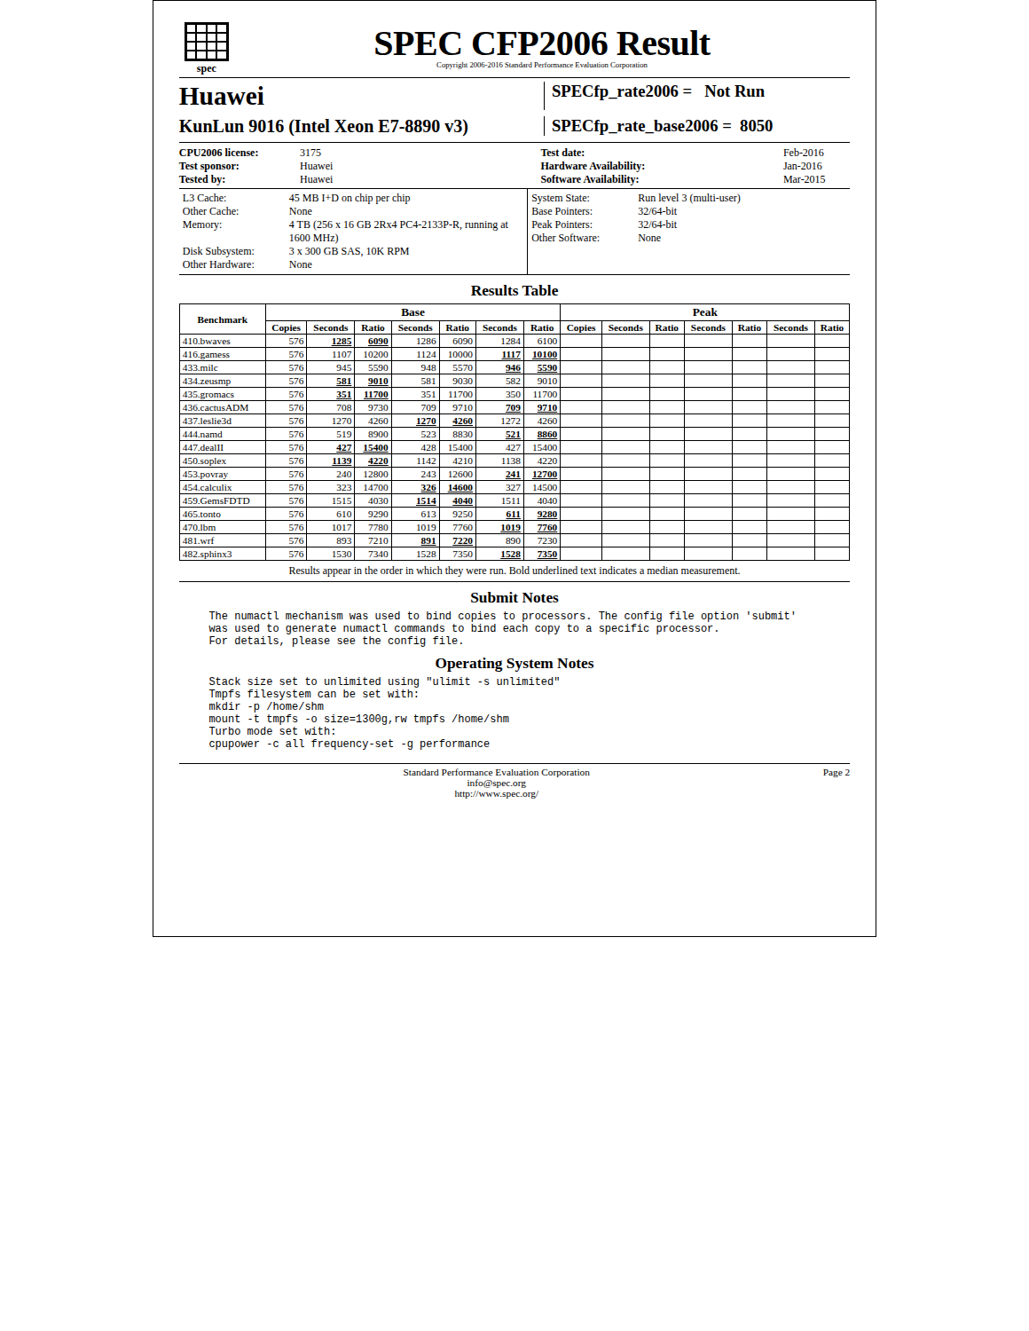spec
SPEC CFP2006 Result
Copyright 2006-2016 Standard Performance Evaluation Corporation
Huawei
SPECfp_rate2006 = Not Run
KunLun 9016 (Intel Xeon E7-8890 v3)
SPECfp_rate_base2006 = 8050
| CPU2006 license: | 3175 | Test date: | Feb-2016 |
| Test sponsor: | Huawei | Hardware Availability: | Jan-2016 |
| Tested by: | Huawei | Software Availability: | Mar-2015 |
L3 Cache:
45 MB I+D on chip per chip
Other Cache:
None
Memory:
4 TB (256 x 16 GB 2Rx4 PC4-2133P-R, running at 1600 MHz)
Disk Subsystem:
3 x 300 GB SAS, 10K RPM
Other Hardware:
None
System State:
Run level 3 (multi-user)
Base Pointers:
32/64-bit
Peak Pointers:
32/64-bit
Other Software:
None
Results Table
| Benchmark | Base | Peak |
| --- | --- | --- |
| Copies | Seconds | Ratio | Seconds | Ratio | Seconds | Ratio | Copies | Seconds | Ratio | Seconds | Ratio | Seconds | Ratio |
| 410.bwaves | 576 | 1285 | 6090 | 1286 | 6090 | 1284 | 6100 | | | | | | | |
| 416.gamess | 576 | 1107 | 10200 | 1124 | 10000 | 1117 | 10100 | | | | | | | |
| 433.milc | 576 | 945 | 5590 | 948 | 5570 | 946 | 5590 | | | | | | | |
| 434.zeusmp | 576 | 581 | 9010 | 581 | 9030 | 582 | 9010 | | | | | | | |
| 435.gromacs | 576 | 351 | 11700 | 351 | 11700 | 350 | 11700 | | | | | | | |
| 436.cactusADM | 576 | 708 | 9730 | 709 | 9710 | 709 | 9710 | | | | | | | |
| 437.leslie3d | 576 | 1270 | 4260 | 1270 | 4260 | 1272 | 4260 | | | | | | | |
| 444.namd | 576 | 519 | 8900 | 523 | 8830 | 521 | 8860 | | | | | | | |
| 447.dealII | 576 | 427 | 15400 | 428 | 15400 | 427 | 15400 | | | | | | | |
| 450.soplex | 576 | 1139 | 4220 | 1142 | 4210 | 1138 | 4220 | | | | | | | |
| 453.povray | 576 | 240 | 12800 | 243 | 12600 | 241 | 12700 | | | | | | | |
| 454.calculix | 576 | 323 | 14700 | 326 | 14600 | 327 | 14500 | | | | | | | |
| 459.GemsFDTD | 576 | 1515 | 4030 | 1514 | 4040 | 1511 | 4040 | | | | | | | |
| 465.tonto | 576 | 610 | 9290 | 613 | 9250 | 611 | 9280 | | | | | | | |
| 470.lbm | 576 | 1017 | 7780 | 1019 | 7760 | 1019 | 7760 | | | | | | | |
| 481.wrf | 576 | 893 | 7210 | 891 | 7220 | 890 | 7230 | | | | | | | |
| 482.sphinx3 | 576 | 1530 | 7340 | 1528 | 7350 | 1528 | 7350 | | | | | | | |
Results appear in the order in which they were run. Bold underlined text indicates a median measurement.
Submit Notes
The numactl mechanism was used to bind copies to processors. The config file option 'submit'
was used to generate numactl commands to bind each copy to a specific processor.
For details, please see the config file.
Operating System Notes
Stack size set to unlimited using "ulimit -s unlimited"
Tmpfs filesystem can be set with:
mkdir -p /home/shm
mount -t tmpfs -o size=1300g,rw tmpfs /home/shm
Turbo mode set with:
cpupower -c all frequency-set -g performance
Standard Performance Evaluation Corporation
info@spec.org
http://www.spec.org/
Page 2